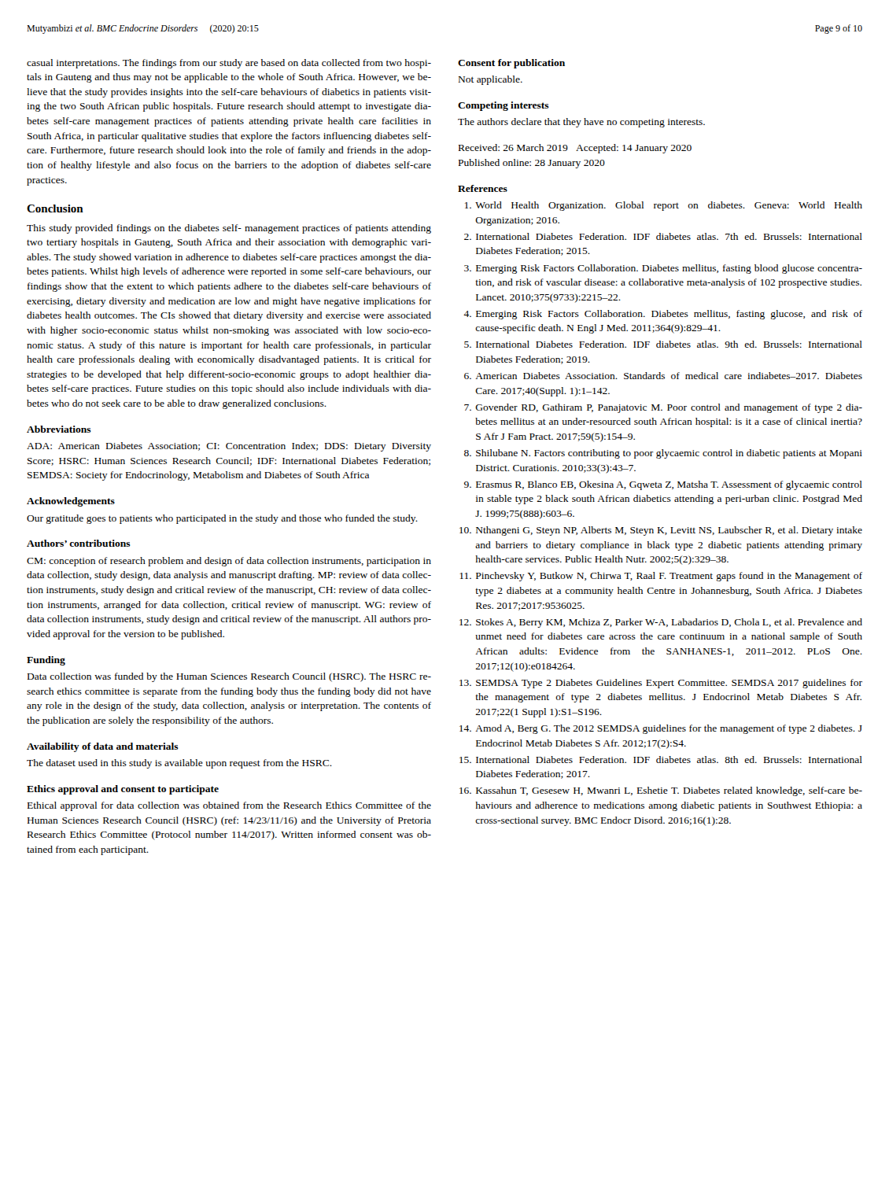Mutyambizi et al. BMC Endocrine Disorders (2020) 20:15
Page 9 of 10
casual interpretations. The findings from our study are based on data collected from two hospitals in Gauteng and thus may not be applicable to the whole of South Africa. However, we believe that the study provides insights into the self-care behaviours of diabetics in patients visiting the two South African public hospitals. Future research should attempt to investigate diabetes self-care management practices of patients attending private health care facilities in South Africa, in particular qualitative studies that explore the factors influencing diabetes self-care. Furthermore, future research should look into the role of family and friends in the adoption of healthy lifestyle and also focus on the barriers to the adoption of diabetes self-care practices.
Conclusion
This study provided findings on the diabetes self- management practices of patients attending two tertiary hospitals in Gauteng, South Africa and their association with demographic variables. The study showed variation in adherence to diabetes self-care practices amongst the diabetes patients. Whilst high levels of adherence were reported in some self-care behaviours, our findings show that the extent to which patients adhere to the diabetes self-care behaviours of exercising, dietary diversity and medication are low and might have negative implications for diabetes health outcomes. The CIs showed that dietary diversity and exercise were associated with higher socio-economic status whilst non-smoking was associated with low socio-economic status. A study of this nature is important for health care professionals, in particular health care professionals dealing with economically disadvantaged patients. It is critical for strategies to be developed that help different-socio-economic groups to adopt healthier diabetes self-care practices. Future studies on this topic should also include individuals with diabetes who do not seek care to be able to draw generalized conclusions.
Abbreviations
ADA: American Diabetes Association; CI: Concentration Index; DDS: Dietary Diversity Score; HSRC: Human Sciences Research Council; IDF: International Diabetes Federation; SEMDSA: Society for Endocrinology, Metabolism and Diabetes of South Africa
Acknowledgements
Our gratitude goes to patients who participated in the study and those who funded the study.
Authors’ contributions
CM: conception of research problem and design of data collection instruments, participation in data collection, study design, data analysis and manuscript drafting. MP: review of data collection instruments, study design and critical review of the manuscript, CH: review of data collection instruments, arranged for data collection, critical review of manuscript. WG: review of data collection instruments, study design and critical review of the manuscript. All authors provided approval for the version to be published.
Funding
Data collection was funded by the Human Sciences Research Council (HSRC). The HSRC research ethics committee is separate from the funding body thus the funding body did not have any role in the design of the study, data collection, analysis or interpretation. The contents of the publication are solely the responsibility of the authors.
Availability of data and materials
The dataset used in this study is available upon request from the HSRC.
Ethics approval and consent to participate
Ethical approval for data collection was obtained from the Research Ethics Committee of the Human Sciences Research Council (HSRC) (ref: 14/23/11/16) and the University of Pretoria Research Ethics Committee (Protocol number 114/2017). Written informed consent was obtained from each participant.
Consent for publication
Not applicable.
Competing interests
The authors declare that they have no competing interests.
Received: 26 March 2019 Accepted: 14 January 2020
Published online: 28 January 2020
References
World Health Organization. Global report on diabetes. Geneva: World Health Organization; 2016.
International Diabetes Federation. IDF diabetes atlas. 7th ed. Brussels: International Diabetes Federation; 2015.
Emerging Risk Factors Collaboration. Diabetes mellitus, fasting blood glucose concentration, and risk of vascular disease: a collaborative meta-analysis of 102 prospective studies. Lancet. 2010;375(9733):2215–22.
Emerging Risk Factors Collaboration. Diabetes mellitus, fasting glucose, and risk of cause-specific death. N Engl J Med. 2011;364(9):829–41.
International Diabetes Federation. IDF diabetes atlas. 9th ed. Brussels: International Diabetes Federation; 2019.
American Diabetes Association. Standards of medical care indiabetes–2017. Diabetes Care. 2017;40(Suppl. 1):1–142.
Govender RD, Gathiram P, Panajatovic M. Poor control and management of type 2 diabetes mellitus at an under-resourced south African hospital: is it a case of clinical inertia? S Afr J Fam Pract. 2017;59(5):154–9.
Shilubane N. Factors contributing to poor glycaemic control in diabetic patients at Mopani District. Curationis. 2010;33(3):43–7.
Erasmus R, Blanco EB, Okesina A, Gqweta Z, Matsha T. Assessment of glycaemic control in stable type 2 black south African diabetics attending a peri-urban clinic. Postgrad Med J. 1999;75(888):603–6.
Nthangeni G, Steyn NP, Alberts M, Steyn K, Levitt NS, Laubscher R, et al. Dietary intake and barriers to dietary compliance in black type 2 diabetic patients attending primary health-care services. Public Health Nutr. 2002;5(2):329–38.
Pinchevsky Y, Butkow N, Chirwa T, Raal F. Treatment gaps found in the Management of type 2 diabetes at a community health Centre in Johannesburg, South Africa. J Diabetes Res. 2017;2017:9536025.
Stokes A, Berry KM, Mchiza Z, Parker W-A, Labadarios D, Chola L, et al. Prevalence and unmet need for diabetes care across the care continuum in a national sample of South African adults: Evidence from the SANHANES-1, 2011–2012. PLoS One. 2017;12(10):e0184264.
SEMDSA Type 2 Diabetes Guidelines Expert Committee. SEMDSA 2017 guidelines for the management of type 2 diabetes mellitus. J Endocrinol Metab Diabetes S Afr. 2017;22(1 Suppl 1):S1–S196.
Amod A, Berg G. The 2012 SEMDSA guidelines for the management of type 2 diabetes. J Endocrinol Metab Diabetes S Afr. 2012;17(2):S4.
International Diabetes Federation. IDF diabetes atlas. 8th ed. Brussels: International Diabetes Federation; 2017.
Kassahun T, Gesesew H, Mwanri L, Eshetie T. Diabetes related knowledge, self-care behaviours and adherence to medications among diabetic patients in Southwest Ethiopia: a cross-sectional survey. BMC Endocr Disord. 2016;16(1):28.